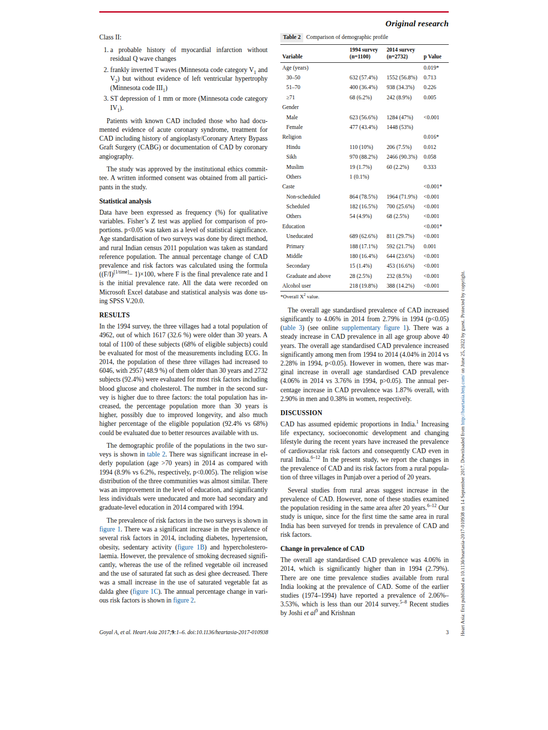Heart Asia: first published as 10.1136/heartasia-2017-010938 on 14 September 2017. Downloaded from http://heartasia.bmj.com/ on June 25, 2022 by guest. Protected by copyright.
Original research
Class II:
a probable history of myocardial infarction without residual Q wave changes
frankly inverted T waves (Minnesota code category V1 and V2) but without evidence of left ventricular hypertrophy (Minnesota code III1)
ST depression of 1 mm or more (Minnesota code category IV1).
Patients with known CAD included those who had documented evidence of acute coronary syndrome, treatment for CAD including history of angioplasty/Coronary Artery Bypass Graft Surgery (CABG) or documentation of CAD by coronary angiography.
The study was approved by the institutional ethics committee. A written informed consent was obtained from all participants in the study.
Statistical analysis
Data have been expressed as frequency (%) for qualitative variables. Fisher’s Z test was applied for comparison of proportions. p<0.05 was taken as a level of statistical significance. Age standardisation of two surveys was done by direct method, and rural Indian census 2011 population was taken as standard reference population. The annual percentage change of CAD prevalence and risk factors was calculated using the formula ((F/I)[1/time]− 1)×100, where F is the final prevalence rate and I is the initial prevalence rate. All the data were recorded on Microsoft Excel database and statistical analysis was done using SPSS V.20.0.
Results
In the 1994 survey, the three villages had a total population of 4962, out of which 1617 (32.6 %) were older than 30 years. A total of 1100 of these subjects (68% of eligible subjects) could be evaluated for most of the measurements including ECG. In 2014, the population of these three villages had increased to 6046, with 2957 (48.9 %) of them older than 30 years and 2732 subjects (92.4%) were evaluated for most risk factors including blood glucose and cholesterol. The number in the second survey is higher due to three factors: the total population has increased, the percentage population more than 30 years is higher, possibly due to improved longevity, and also much higher percentage of the eligible population (92.4% vs 68%) could be evaluated due to better resources available with us.
The demographic profile of the populations in the two surveys is shown in table 2. There was significant increase in elderly population (age >70 years) in 2014 as compared with 1994 (8.9% vs 6.2%, respectively, p<0.005). The religion wise distribution of the three communities was almost similar. There was an improvement in the level of education, and significantly less individuals were uneducated and more had secondary and graduate-level education in 2014 compared with 1994.
The prevalence of risk factors in the two surveys is shown in figure 1. There was a significant increase in the prevalence of several risk factors in 2014, including diabetes, hypertension, obesity, sedentary activity (figure 1B) and hypercholesterolaemia. However, the prevalence of smoking decreased significantly, whereas the use of the refined vegetable oil increased and the use of saturated fat such as desi ghee decreased. There was a small increase in the use of saturated vegetable fat as dalda ghee (figure 1C). The annual percentage change in various risk factors is shown in figure 2.
Table 2 Comparison of demographic profile
| Variable | 1994 survey (n=1100) | 2014 survey (n=2732) | p Value |
| --- | --- | --- | --- |
| Age (years) | | | 0.019* |
| 30–50 | 632 (57.4%) | 1552 (56.8%) | 0.713 |
| 51–70 | 400 (36.4%) | 938 (34.3%) | 0.226 |
| ≥71 | 68 (6.2%) | 242 (8.9%) | 0.005 |
| Gender | | | |
| Male | 623 (56.6%) | 1284 (47%) | <0.001 |
| Female | 477 (43.4%) | 1448 (53%) | |
| Religion | | | 0.016* |
| Hindu | 110 (10%) | 206 (7.5%) | 0.012 |
| Sikh | 970 (88.2%) | 2466 (90.3%) | 0.058 |
| Muslim | 19 (1.7%) | 60 (2.2%) | 0.333 |
| Others | 1 (0.1%) | | |
| Caste | | | <0.001* |
| Non-scheduled | 864 (78.5%) | 1964 (71.9%) | <0.001 |
| Scheduled | 182 (16.5%) | 700 (25.6%) | <0.001 |
| Others | 54 (4.9%) | 68 (2.5%) | <0.001 |
| Education | | | <0.001* |
| Uneducated | 689 (62.6%) | 811 (29.7%) | <0.001 |
| Primary | 188 (17.1%) | 592 (21.7%) | 0.001 |
| Middle | 180 (16.4%) | 644 (23.6%) | <0.001 |
| Secondary | 15 (1.4%) | 453 (16.6%) | <0.001 |
| Graduate and above | 28 (2.5%) | 232 (8.5%) | <0.001 |
| Alcohol user | 218 (19.8%) | 388 (14.2%) | <0.001 |
*Overall X2 value.
The overall age standardised prevalence of CAD increased significantly to 4.06% in 2014 from 2.79% in 1994 (p<0.05) (table 3) (see online supplementary figure 1). There was a steady increase in CAD prevalence in all age group above 40 years. The overall age standardised CAD prevalence increased significantly among men from 1994 to 2014 (4.04% in 2014 vs 2.28% in 1994, p<0.05). However in women, there was marginal increase in overall age standardised CAD prevalence (4.06% in 2014 vs 3.76% in 1994, p>0.05). The annual percentage increase in CAD prevalence was 1.87% overall, with 2.90% in men and 0.38% in women, respectively.
Discussion
CAD has assumed epidemic proportions in India.1 Increasing life expectancy, socioeconomic development and changing lifestyle during the recent years have increased the prevalence of cardiovascular risk factors and consequently CAD even in rural India.6–12 In the present study, we report the changes in the prevalence of CAD and its risk factors from a rural population of three villages in Punjab over a period of 20 years.
Several studies from rural areas suggest increase in the prevalence of CAD. However, none of these studies examined the population residing in the same area after 20 years.6–12 Our study is unique, since for the first time the same area in rural India has been surveyed for trends in prevalence of CAD and risk factors.
Change in prevalence of CAD
The overall age standardised CAD prevalence was 4.06% in 2014, which is significantly higher than in 1994 (2.79%). There are one time prevalence studies available from rural India looking at the prevalence of CAD. Some of the earlier studies (1974–1994) have reported a prevalence of 2.06%–3.53%, which is less than our 2014 survey.5–8 Recent studies by Joshi et al9 and Krishnan
Goyal A, et al. Heart Asia 2017;9:1–6. doi:10.1136/heartasia-2017-010938
3